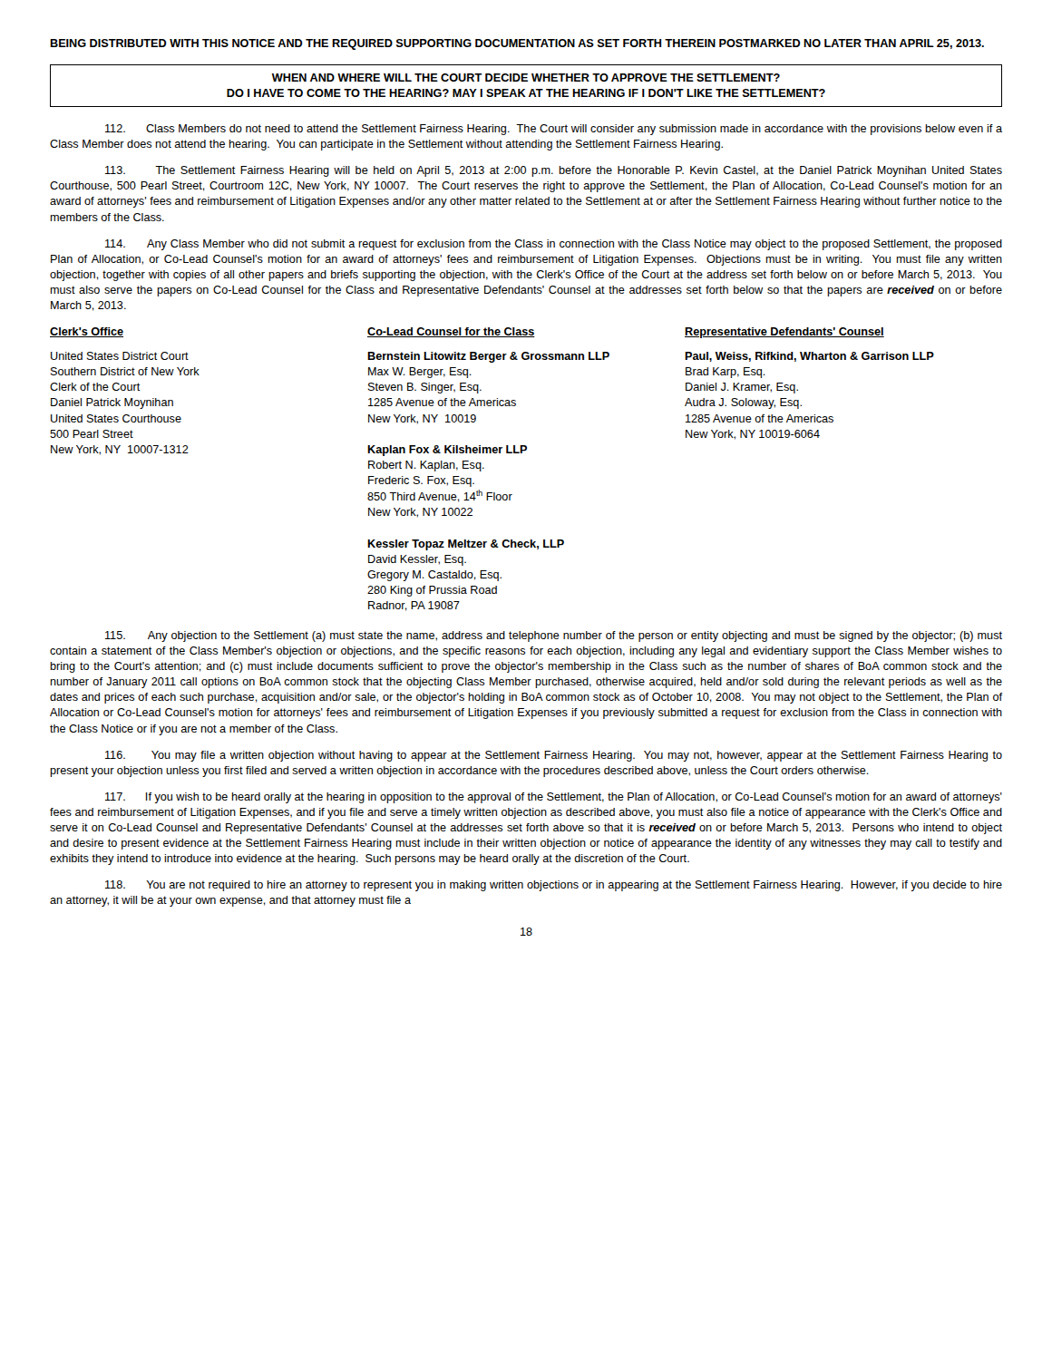BEING DISTRIBUTED WITH THIS NOTICE AND THE REQUIRED SUPPORTING DOCUMENTATION AS SET FORTH THEREIN POSTMARKED NO LATER THAN APRIL 25, 2013.
WHEN AND WHERE WILL THE COURT DECIDE WHETHER TO APPROVE THE SETTLEMENT?
DO I HAVE TO COME TO THE HEARING? MAY I SPEAK AT THE HEARING IF I DON'T LIKE THE SETTLEMENT?
112. Class Members do not need to attend the Settlement Fairness Hearing. The Court will consider any submission made in accordance with the provisions below even if a Class Member does not attend the hearing. You can participate in the Settlement without attending the Settlement Fairness Hearing.
113. The Settlement Fairness Hearing will be held on April 5, 2013 at 2:00 p.m. before the Honorable P. Kevin Castel, at the Daniel Patrick Moynihan United States Courthouse, 500 Pearl Street, Courtroom 12C, New York, NY 10007. The Court reserves the right to approve the Settlement, the Plan of Allocation, Co-Lead Counsel's motion for an award of attorneys' fees and reimbursement of Litigation Expenses and/or any other matter related to the Settlement at or after the Settlement Fairness Hearing without further notice to the members of the Class.
114. Any Class Member who did not submit a request for exclusion from the Class in connection with the Class Notice may object to the proposed Settlement, the proposed Plan of Allocation, or Co-Lead Counsel's motion for an award of attorneys' fees and reimbursement of Litigation Expenses. Objections must be in writing. You must file any written objection, together with copies of all other papers and briefs supporting the objection, with the Clerk's Office of the Court at the address set forth below on or before March 5, 2013. You must also serve the papers on Co-Lead Counsel for the Class and Representative Defendants' Counsel at the addresses set forth below so that the papers are received on or before March 5, 2013.
| Clerk's Office United States District Court Southern District of New York Clerk of the Court Daniel Patrick Moynihan United States Courthouse 500 Pearl Street New York, NY 10007-1312 | Co-Lead Counsel for the Class Bernstein Litowitz Berger & Grossmann LLP Max W. Berger, Esq. Steven B. Singer, Esq. 1285 Avenue of the Americas New York, NY 10019 Kaplan Fox & Kilsheimer LLP Robert N. Kaplan, Esq. Frederic S. Fox, Esq. 850 Third Avenue, 14 th Floor New York, NY 10022 Kessler Topaz Meltzer & Check, LLP David Kessler, Esq. Gregory M. Castaldo, Esq. 280 King of Prussia Road Radnor, PA 19087 | Representative Defendants' Counsel Paul, Weiss, Rifkind, Wharton & Garrison LLP Brad Karp, Esq. Daniel J. Kramer, Esq. Audra J. Soloway, Esq. 1285 Avenue of the Americas New York, NY 10019-6064 |
115. Any objection to the Settlement (a) must state the name, address and telephone number of the person or entity objecting and must be signed by the objector; (b) must contain a statement of the Class Member's objection or objections, and the specific reasons for each objection, including any legal and evidentiary support the Class Member wishes to bring to the Court's attention; and (c) must include documents sufficient to prove the objector's membership in the Class such as the number of shares of BoA common stock and the number of January 2011 call options on BoA common stock that the objecting Class Member purchased, otherwise acquired, held and/or sold during the relevant periods as well as the dates and prices of each such purchase, acquisition and/or sale, or the objector's holding in BoA common stock as of October 10, 2008. You may not object to the Settlement, the Plan of Allocation or Co-Lead Counsel's motion for attorneys' fees and reimbursement of Litigation Expenses if you previously submitted a request for exclusion from the Class in connection with the Class Notice or if you are not a member of the Class.
116. You may file a written objection without having to appear at the Settlement Fairness Hearing. You may not, however, appear at the Settlement Fairness Hearing to present your objection unless you first filed and served a written objection in accordance with the procedures described above, unless the Court orders otherwise.
117. If you wish to be heard orally at the hearing in opposition to the approval of the Settlement, the Plan of Allocation, or Co-Lead Counsel's motion for an award of attorneys' fees and reimbursement of Litigation Expenses, and if you file and serve a timely written objection as described above, you must also file a notice of appearance with the Clerk's Office and serve it on Co-Lead Counsel and Representative Defendants' Counsel at the addresses set forth above so that it is received on or before March 5, 2013. Persons who intend to object and desire to present evidence at the Settlement Fairness Hearing must include in their written objection or notice of appearance the identity of any witnesses they may call to testify and exhibits they intend to introduce into evidence at the hearing. Such persons may be heard orally at the discretion of the Court.
118. You are not required to hire an attorney to represent you in making written objections or in appearing at the Settlement Fairness Hearing. However, if you decide to hire an attorney, it will be at your own expense, and that attorney must file a
18